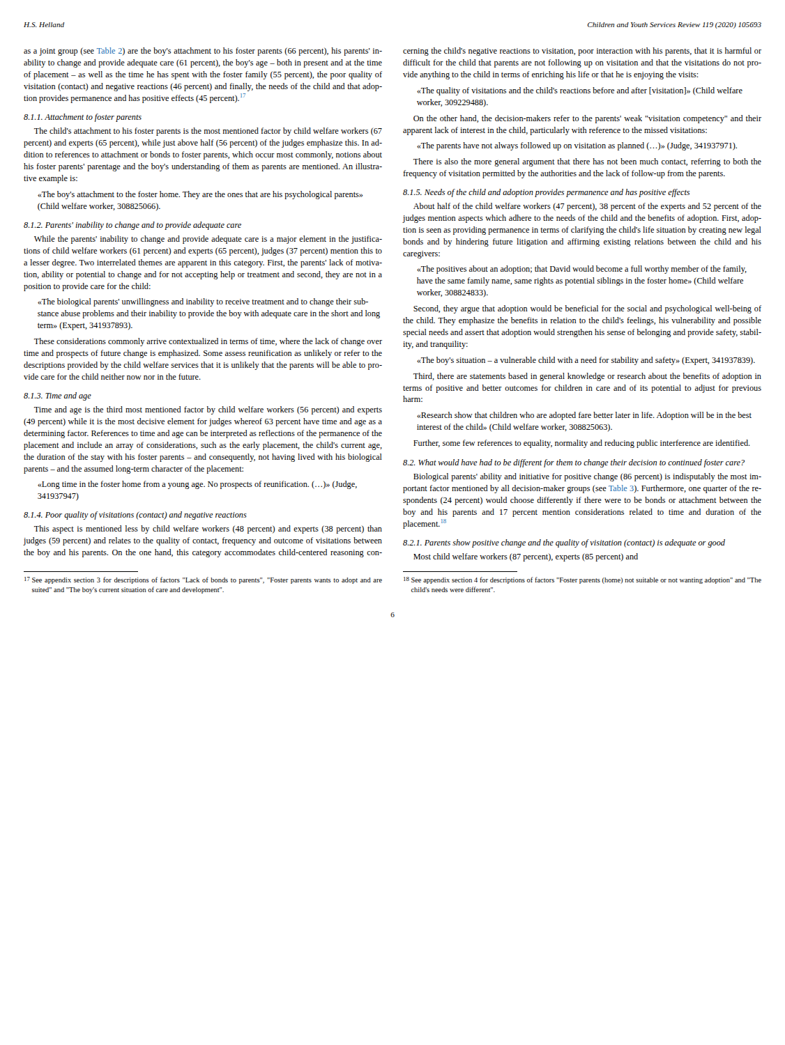H.S. Helland Children and Youth Services Review 119 (2020) 105693
as a joint group (see Table 2) are the boy's attachment to his foster parents (66 percent), his parents' inability to change and provide adequate care (61 percent), the boy's age – both in present and at the time of placement – as well as the time he has spent with the foster family (55 percent), the poor quality of visitation (contact) and negative reactions (46 percent) and finally, the needs of the child and that adoption provides permanence and has positive effects (45 percent).17
8.1.1. Attachment to foster parents
The child's attachment to his foster parents is the most mentioned factor by child welfare workers (67 percent) and experts (65 percent), while just above half (56 percent) of the judges emphasize this. In addition to references to attachment or bonds to foster parents, which occur most commonly, notions about his foster parents' parentage and the boy's understanding of them as parents are mentioned. An illustrative example is:
«The boy's attachment to the foster home. They are the ones that are his psychological parents» (Child welfare worker, 308825066).
8.1.2. Parents' inability to change and to provide adequate care
While the parents' inability to change and provide adequate care is a major element in the justifications of child welfare workers (61 percent) and experts (65 percent), judges (37 percent) mention this to a lesser degree. Two interrelated themes are apparent in this category. First, the parents' lack of motivation, ability or potential to change and for not accepting help or treatment and second, they are not in a position to provide care for the child:
«The biological parents' unwillingness and inability to receive treatment and to change their substance abuse problems and their inability to provide the boy with adequate care in the short and long term» (Expert, 341937893).
These considerations commonly arrive contextualized in terms of time, where the lack of change over time and prospects of future change is emphasized. Some assess reunification as unlikely or refer to the descriptions provided by the child welfare services that it is unlikely that the parents will be able to provide care for the child neither now nor in the future.
8.1.3. Time and age
Time and age is the third most mentioned factor by child welfare workers (56 percent) and experts (49 percent) while it is the most decisive element for judges whereof 63 percent have time and age as a determining factor. References to time and age can be interpreted as reflections of the permanence of the placement and include an array of considerations, such as the early placement, the child's current age, the duration of the stay with his foster parents – and consequently, not having lived with his biological parents – and the assumed long-term character of the placement:
«Long time in the foster home from a young age. No prospects of reunification. (…)» (Judge, 341937947)
8.1.4. Poor quality of visitations (contact) and negative reactions
This aspect is mentioned less by child welfare workers (48 percent) and experts (38 percent) than judges (59 percent) and relates to the quality of contact, frequency and outcome of visitations between the boy and his parents. On the one hand, this category accommodates child-centered reasoning concerning the child's negative reactions to visitation, poor interaction with his parents, that it is harmful or difficult for the child that parents are not following up on visitation and that the visitations do not provide anything to the child in terms of enriching his life or that he is enjoying the visits:
«The quality of visitations and the child's reactions before and after [visitation]» (Child welfare worker, 309229488).
On the other hand, the decision-makers refer to the parents' weak "visitation competency" and their apparent lack of interest in the child, particularly with reference to the missed visitations:
«The parents have not always followed up on visitation as planned (…)» (Judge, 341937971).
There is also the more general argument that there has not been much contact, referring to both the frequency of visitation permitted by the authorities and the lack of follow-up from the parents.
8.1.5. Needs of the child and adoption provides permanence and has positive effects
About half of the child welfare workers (47 percent), 38 percent of the experts and 52 percent of the judges mention aspects which adhere to the needs of the child and the benefits of adoption. First, adoption is seen as providing permanence in terms of clarifying the child's life situation by creating new legal bonds and by hindering future litigation and affirming existing relations between the child and his caregivers:
«The positives about an adoption; that David would become a full worthy member of the family, have the same family name, same rights as potential siblings in the foster home» (Child welfare worker, 308824833).
Second, they argue that adoption would be beneficial for the social and psychological well-being of the child. They emphasize the benefits in relation to the child's feelings, his vulnerability and possible special needs and assert that adoption would strengthen his sense of belonging and provide safety, stability, and tranquility:
«The boy's situation – a vulnerable child with a need for stability and safety» (Expert, 341937839).
Third, there are statements based in general knowledge or research about the benefits of adoption in terms of positive and better outcomes for children in care and of its potential to adjust for previous harm:
«Research show that children who are adopted fare better later in life. Adoption will be in the best interest of the child» (Child welfare worker, 308825063).
Further, some few references to equality, normality and reducing public interference are identified.
8.2. What would have had to be different for them to change their decision to continued foster care?
Biological parents' ability and initiative for positive change (86 percent) is indisputably the most important factor mentioned by all decision-maker groups (see Table 3). Furthermore, one quarter of the respondents (24 percent) would choose differently if there were to be bonds or attachment between the boy and his parents and 17 percent mention considerations related to time and duration of the placement.18
8.2.1. Parents show positive change and the quality of visitation (contact) is adequate or good
Most child welfare workers (87 percent), experts (85 percent) and
17 See appendix section 3 for descriptions of factors "Lack of bonds to parents", "Foster parents wants to adopt and are suited" and "The boy's current situation of care and development".
18 See appendix section 4 for descriptions of factors "Foster parents (home) not suitable or not wanting adoption" and "The child's needs were different".
6